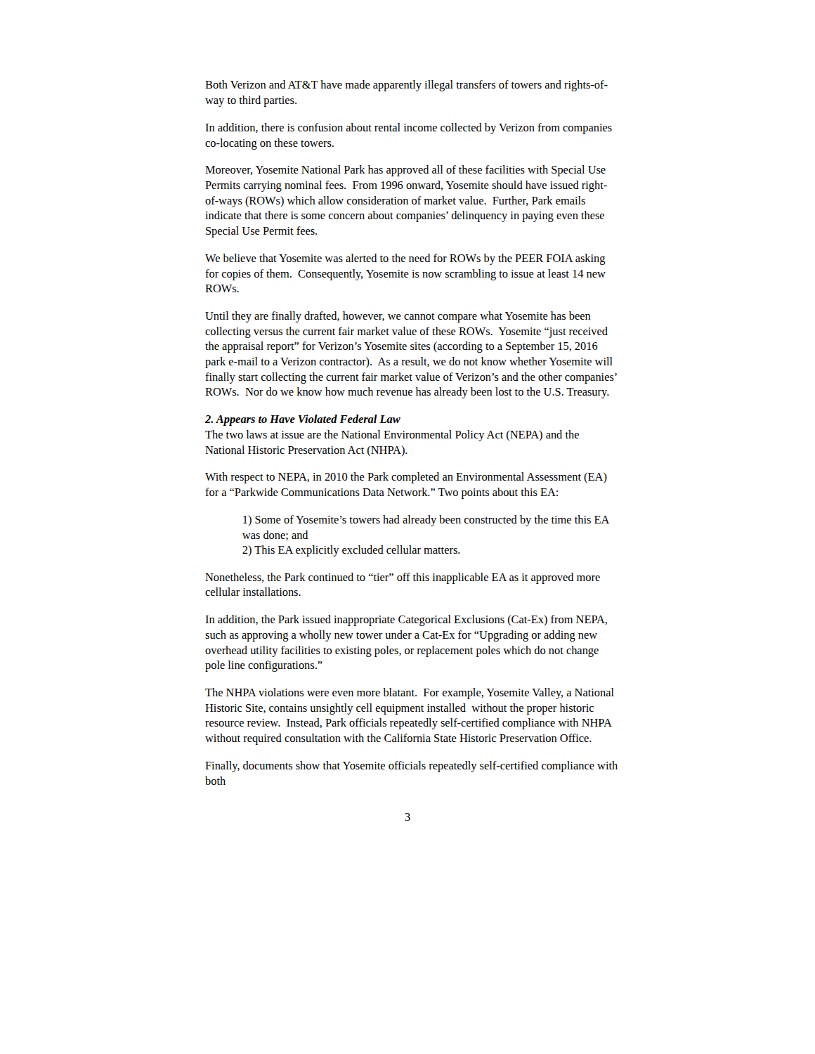Both Verizon and AT&T have made apparently illegal transfers of towers and rights-of-way to third parties.
In addition, there is confusion about rental income collected by Verizon from companies co-locating on these towers.
Moreover, Yosemite National Park has approved all of these facilities with Special Use Permits carrying nominal fees. From 1996 onward, Yosemite should have issued right-of-ways (ROWs) which allow consideration of market value. Further, Park emails indicate that there is some concern about companies’ delinquency in paying even these Special Use Permit fees.
We believe that Yosemite was alerted to the need for ROWs by the PEER FOIA asking for copies of them. Consequently, Yosemite is now scrambling to issue at least 14 new ROWs.
Until they are finally drafted, however, we cannot compare what Yosemite has been collecting versus the current fair market value of these ROWs. Yosemite “just received the appraisal report” for Verizon’s Yosemite sites (according to a September 15, 2016 park e-mail to a Verizon contractor). As a result, we do not know whether Yosemite will finally start collecting the current fair market value of Verizon’s and the other companies’ ROWs. Nor do we know how much revenue has already been lost to the U.S. Treasury.
2. Appears to Have Violated Federal Law
The two laws at issue are the National Environmental Policy Act (NEPA) and the National Historic Preservation Act (NHPA).
With respect to NEPA, in 2010 the Park completed an Environmental Assessment (EA) for a “Parkwide Communications Data Network.” Two points about this EA:
1) Some of Yosemite’s towers had already been constructed by the time this EA was done; and
2) This EA explicitly excluded cellular matters.
Nonetheless, the Park continued to “tier” off this inapplicable EA as it approved more cellular installations.
In addition, the Park issued inappropriate Categorical Exclusions (Cat-Ex) from NEPA, such as approving a wholly new tower under a Cat-Ex for “Upgrading or adding new overhead utility facilities to existing poles, or replacement poles which do not change pole line configurations.”
The NHPA violations were even more blatant. For example, Yosemite Valley, a National Historic Site, contains unsightly cell equipment installed without the proper historic resource review. Instead, Park officials repeatedly self-certified compliance with NHPA without required consultation with the California State Historic Preservation Office.
Finally, documents show that Yosemite officials repeatedly self-certified compliance with both
3